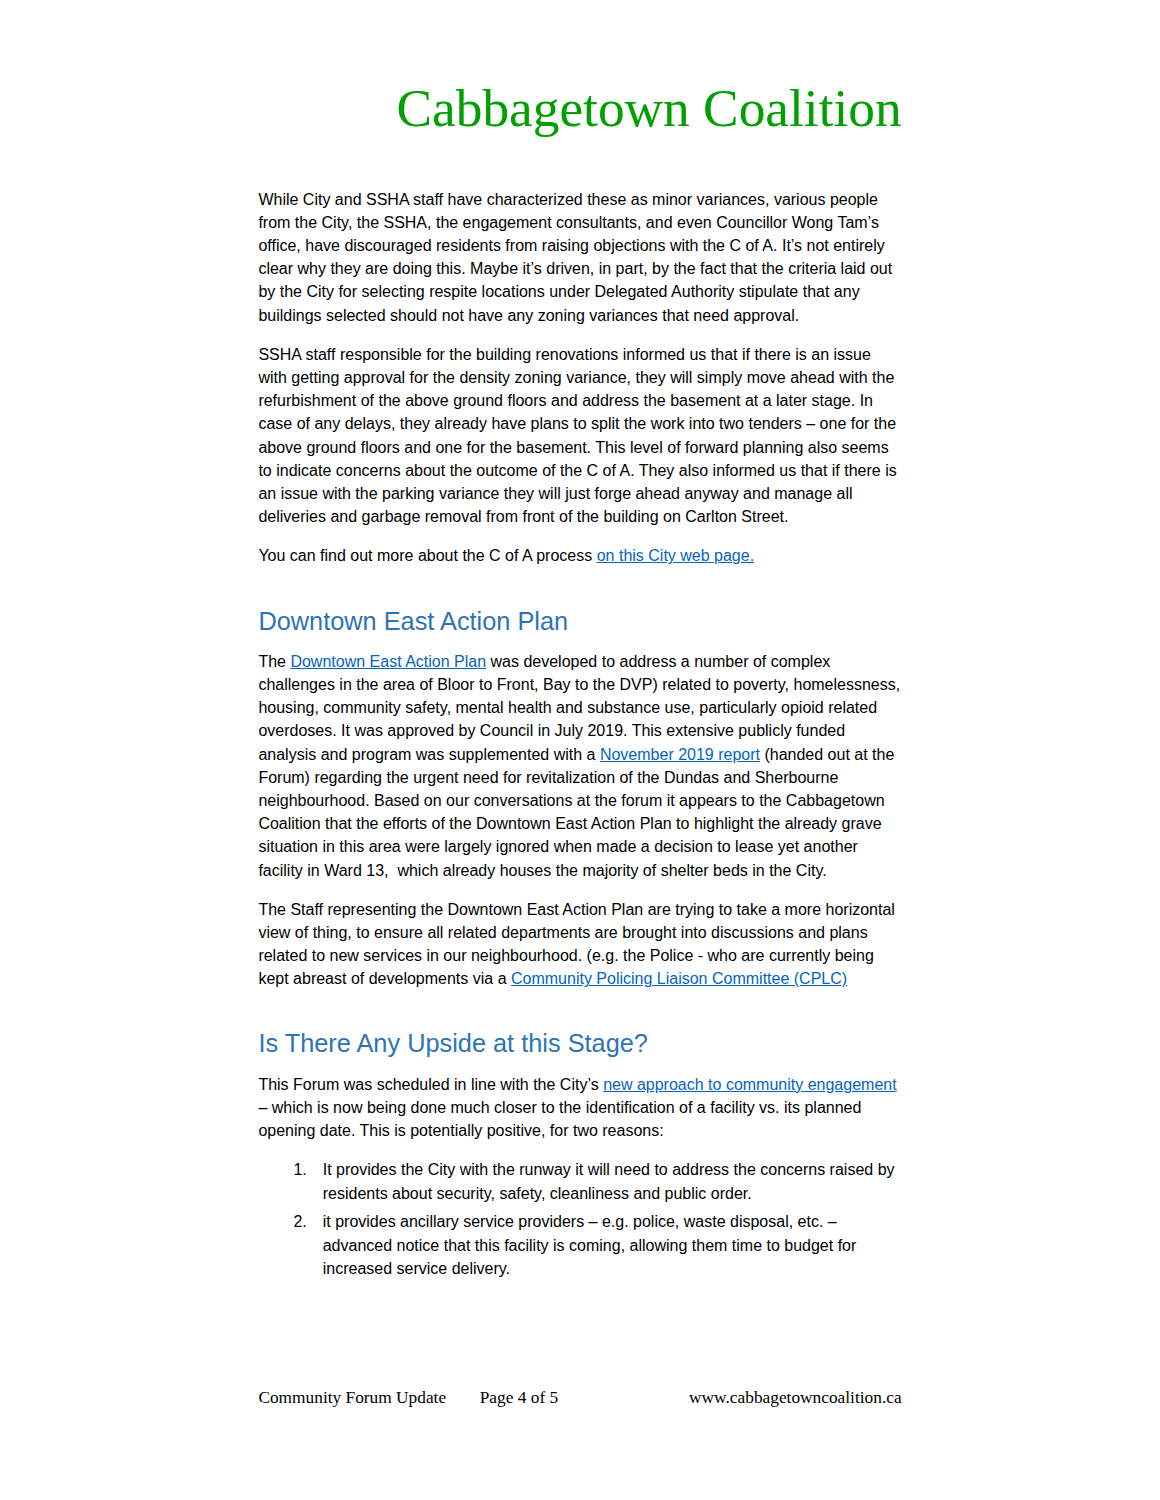Cabbagetown Coalition
While City and SSHA staff have characterized these as minor variances, various people from the City, the SSHA, the engagement consultants, and even Councillor Wong Tam’s office, have discouraged residents from raising objections with the C of A. It’s not entirely clear why they are doing this. Maybe it’s driven, in part, by the fact that the criteria laid out by the City for selecting respite locations under Delegated Authority stipulate that any buildings selected should not have any zoning variances that need approval.
SSHA staff responsible for the building renovations informed us that if there is an issue with getting approval for the density zoning variance, they will simply move ahead with the refurbishment of the above ground floors and address the basement at a later stage. In case of any delays, they already have plans to split the work into two tenders – one for the above ground floors and one for the basement. This level of forward planning also seems to indicate concerns about the outcome of the C of A. They also informed us that if there is an issue with the parking variance they will just forge ahead anyway and manage all deliveries and garbage removal from front of the building on Carlton Street.
You can find out more about the C of A process on this City web page.
Downtown East Action Plan
The Downtown East Action Plan was developed to address a number of complex challenges in the area of Bloor to Front, Bay to the DVP) related to poverty, homelessness, housing, community safety, mental health and substance use, particularly opioid related overdoses. It was approved by Council in July 2019. This extensive publicly funded analysis and program was supplemented with a November 2019 report (handed out at the Forum) regarding the urgent need for revitalization of the Dundas and Sherbourne neighbourhood. Based on our conversations at the forum it appears to the Cabbagetown Coalition that the efforts of the Downtown East Action Plan to highlight the already grave situation in this area were largely ignored when made a decision to lease yet another facility in Ward 13, which already houses the majority of shelter beds in the City.
The Staff representing the Downtown East Action Plan are trying to take a more horizontal view of thing, to ensure all related departments are brought into discussions and plans related to new services in our neighbourhood. (e.g. the Police - who are currently being kept abreast of developments via a Community Policing Liaison Committee (CPLC)
Is There Any Upside at this Stage?
This Forum was scheduled in line with the City’s new approach to community engagement – which is now being done much closer to the identification of a facility vs. its planned opening date. This is potentially positive, for two reasons:
It provides the City with the runway it will need to address the concerns raised by residents about security, safety, cleanliness and public order.
it provides ancillary service providers – e.g. police, waste disposal, etc. – advanced notice that this facility is coming, allowing them time to budget for increased service delivery.
Community Forum Update
Page 4 of 5
www.cabbagetowncoalition.ca